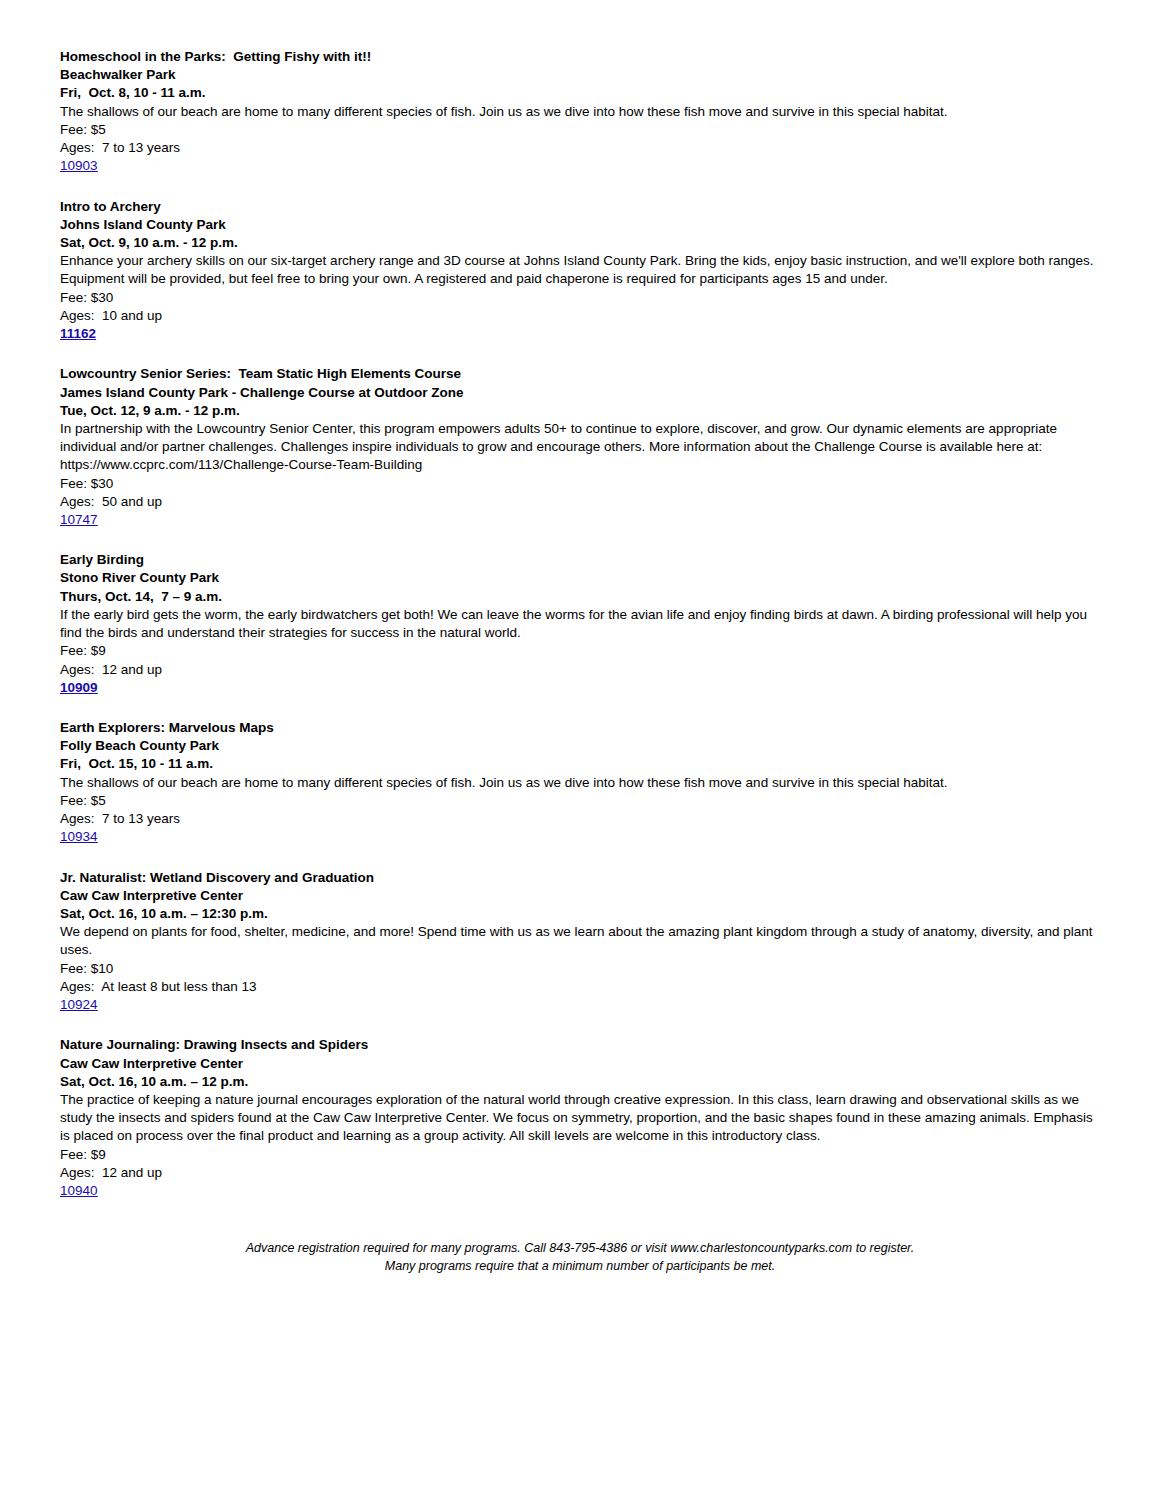Homeschool in the Parks: Getting Fishy with it!!
Beachwalker Park
Fri, Oct. 8, 10 - 11 a.m.
The shallows of our beach are home to many different species of fish. Join us as we dive into how these fish move and survive in this special habitat.
Fee: $5
Ages: 7 to 13 years
10903
Intro to Archery
Johns Island County Park
Sat, Oct. 9, 10 a.m. - 12 p.m.
Enhance your archery skills on our six-target archery range and 3D course at Johns Island County Park. Bring the kids, enjoy basic instruction, and we'll explore both ranges. Equipment will be provided, but feel free to bring your own. A registered and paid chaperone is required for participants ages 15 and under.
Fee: $30
Ages: 10 and up
11162
Lowcountry Senior Series: Team Static High Elements Course
James Island County Park - Challenge Course at Outdoor Zone
Tue, Oct. 12, 9 a.m. - 12 p.m.
In partnership with the Lowcountry Senior Center, this program empowers adults 50+ to continue to explore, discover, and grow. Our dynamic elements are appropriate individual and/or partner challenges. Challenges inspire individuals to grow and encourage others. More information about the Challenge Course is available here at: https://www.ccprc.com/113/Challenge-Course-Team-Building
Fee: $30
Ages: 50 and up
10747
Early Birding
Stono River County Park
Thurs, Oct. 14, 7 – 9 a.m.
If the early bird gets the worm, the early birdwatchers get both! We can leave the worms for the avian life and enjoy finding birds at dawn. A birding professional will help you find the birds and understand their strategies for success in the natural world.
Fee: $9
Ages: 12 and up
10909
Earth Explorers: Marvelous Maps
Folly Beach County Park
Fri, Oct. 15, 10 - 11 a.m.
The shallows of our beach are home to many different species of fish. Join us as we dive into how these fish move and survive in this special habitat.
Fee: $5
Ages: 7 to 13 years
10934
Jr. Naturalist: Wetland Discovery and Graduation
Caw Caw Interpretive Center
Sat, Oct. 16, 10 a.m. – 12:30 p.m.
We depend on plants for food, shelter, medicine, and more! Spend time with us as we learn about the amazing plant kingdom through a study of anatomy, diversity, and plant uses.
Fee: $10
Ages: At least 8 but less than 13
10924
Nature Journaling: Drawing Insects and Spiders
Caw Caw Interpretive Center
Sat, Oct. 16, 10 a.m. – 12 p.m.
The practice of keeping a nature journal encourages exploration of the natural world through creative expression. In this class, learn drawing and observational skills as we study the insects and spiders found at the Caw Caw Interpretive Center. We focus on symmetry, proportion, and the basic shapes found in these amazing animals. Emphasis is placed on process over the final product and learning as a group activity. All skill levels are welcome in this introductory class.
Fee: $9
Ages: 12 and up
10940
Advance registration required for many programs. Call 843-795-4386 or visit www.charlestoncountyparks.com to register.
Many programs require that a minimum number of participants be met.